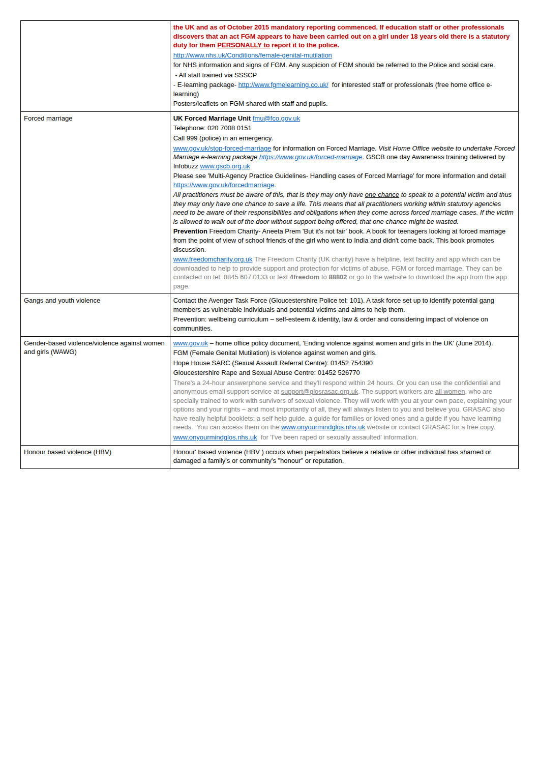| | the UK and as of October 2015 mandatory reporting commenced. If education staff or other professionals discovers that an act FGM appears to have been carried out on a girl under 18 years old there is a statutory duty for them PERSONALLY to report it to the police. http://www.nhs.uk/Conditions/female-genital-mutilation for NHS information and signs of FGM. Any suspicion of FGM should be referred to the Police and social care. - All staff trained via SSSCP - E-learning package- http://www.fgmelearning.co.uk/ for interested staff or professionals (free home office e-learning) Posters/leaflets on FGM shared with staff and pupils. |
| Forced marriage | UK Forced Marriage Unit fmu@fco.gov.uk Telephone: 020 7008 0151 Call 999 (police) in an emergency. www.gov.uk/stop-forced-marriage for information on Forced Marriage. Visit Home Office website to undertake Forced Marriage e-learning package https://www.gov.uk/forced-marriage . GSCB one day Awareness training delivered by Infobuzz www.gscb.org.uk Please see 'Multi-Agency Practice Guidelines- Handling cases of Forced Marriage' for more information and detail https://www.gov.uk/forcedmarriage . All practitioners must be aware of this, that is they may only have one chance to speak to a potential victim and thus they may only have one chance to save a life. This means that all practitioners working within statutory agencies need to be aware of their responsibilities and obligations when they come across forced marriage cases. If the victim is allowed to walk out of the door without support being offered, that one chance might be wasted. Prevention Freedom Charity- Aneeta Prem 'But it's not fair' book. A book for teenagers looking at forced marriage from the point of view of school friends of the girl who went to India and didn't come back. This book promotes discussion. www.freedomcharity.org.uk The Freedom Charity (UK charity) have a helpline, text facility and app which can be downloaded to help to provide support and protection for victims of abuse, FGM or forced marriage. They can be contacted on tel: 0845 607 0133 or text 4freedom to 88802 or go to the website to download the app from the app page. |
| Gangs and youth violence | Contact the Avenger Task Force (Gloucestershire Police tel: 101). A task force set up to identify potential gang members as vulnerable individuals and potential victims and aims to help them. Prevention: wellbeing curriculum – self-esteem & identity, law & order and considering impact of violence on communities. |
| Gender-based violence/violence against women and girls (WAWG) | www.gov.uk – home office policy document, 'Ending violence against women and girls in the UK' (June 2014). FGM (Female Genital Mutilation) is violence against women and girls. Hope House SARC (Sexual Assault Referral Centre): 01452 754390 Gloucestershire Rape and Sexual Abuse Centre: 01452 526770 There's a 24-hour answerphone service and they'll respond within 24 hours. Or you can use the confidential and anonymous email support service at support@glosrasac.org.uk . The support workers are all women , who are specially trained to work with survivors of sexual violence. They will work with you at your own pace, explaining your options and your rights – and most importantly of all, they will always listen to you and believe you. GRASAC also have really helpful booklets: a self help guide, a guide for families or loved ones and a guide if you have learning needs. You can access them on the www.onyourmindglos.nhs.uk website or contact GRASAC for a free copy. www.onyourmindglos.nhs.uk for 'I've been raped or sexually assaulted' information. |
| Honour based violence (HBV) | Honour' based violence (HBV ) occurs when perpetrators believe a relative or other individual has shamed or damaged a family's or community's "honour" or reputation. |